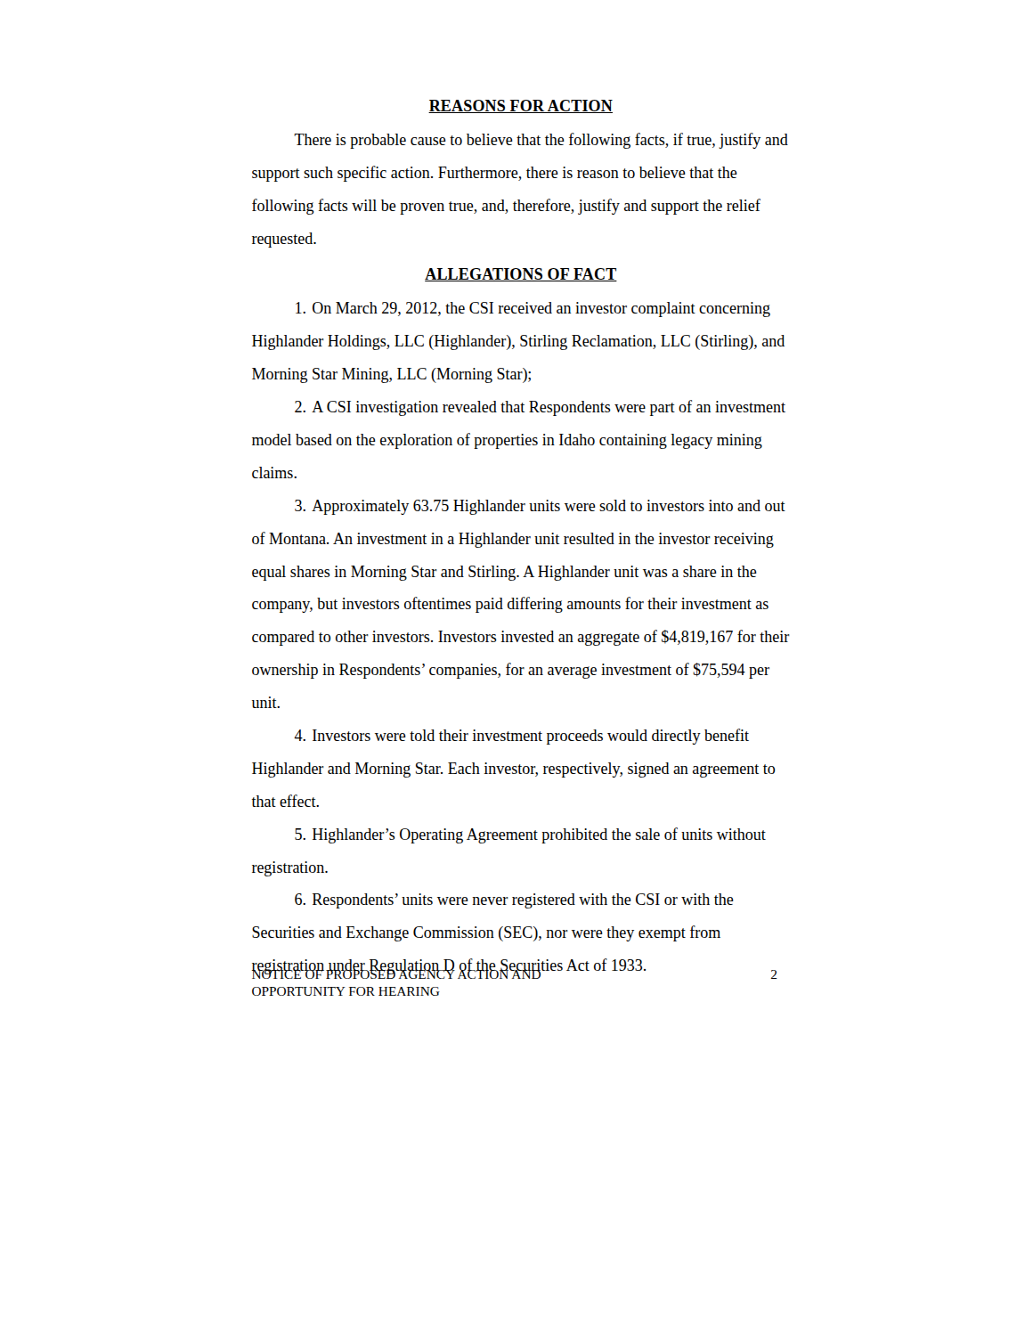REASONS FOR ACTION
There is probable cause to believe that the following facts, if true, justify and support such specific action. Furthermore, there is reason to believe that the following facts will be proven true, and, therefore, justify and support the relief requested.
ALLEGATIONS OF FACT
1. On March 29, 2012, the CSI received an investor complaint concerning Highlander Holdings, LLC (Highlander), Stirling Reclamation, LLC (Stirling), and Morning Star Mining, LLC (Morning Star);
2. A CSI investigation revealed that Respondents were part of an investment model based on the exploration of properties in Idaho containing legacy mining claims.
3. Approximately 63.75 Highlander units were sold to investors into and out of Montana. An investment in a Highlander unit resulted in the investor receiving equal shares in Morning Star and Stirling. A Highlander unit was a share in the company, but investors oftentimes paid differing amounts for their investment as compared to other investors. Investors invested an aggregate of $4,819,167 for their ownership in Respondents’ companies, for an average investment of $75,594 per unit.
4. Investors were told their investment proceeds would directly benefit Highlander and Morning Star. Each investor, respectively, signed an agreement to that effect.
5. Highlander’s Operating Agreement prohibited the sale of units without registration.
6. Respondents’ units were never registered with the CSI or with the Securities and Exchange Commission (SEC), nor were they exempt from registration under Regulation D of the Securities Act of 1933.
NOTICE OF PROPOSED AGENCY ACTION AND
OPPORTUNITY FOR HEARING 2